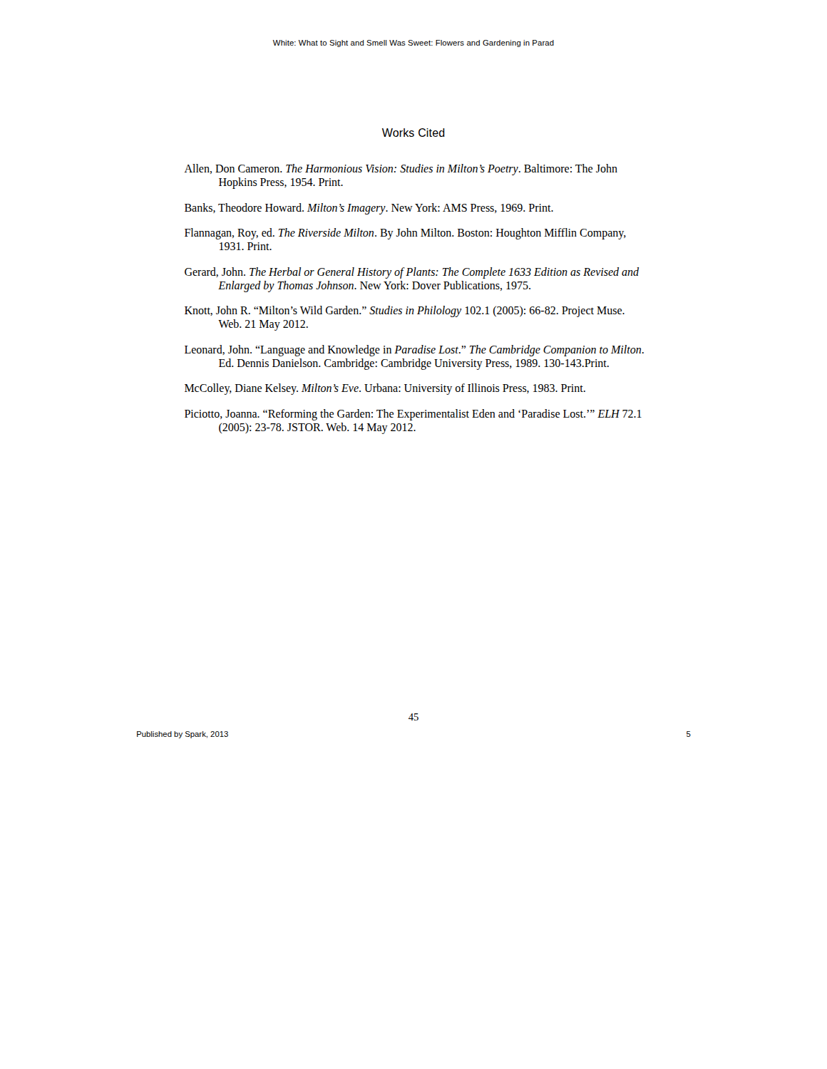White: What to Sight and Smell Was Sweet: Flowers and Gardening in Parad
Works Cited
Allen, Don Cameron. The Harmonious Vision: Studies in Milton’s Poetry. Baltimore: The John Hopkins Press, 1954. Print.
Banks, Theodore Howard. Milton’s Imagery. New York: AMS Press, 1969. Print.
Flannagan, Roy, ed. The Riverside Milton. By John Milton. Boston: Houghton Mifflin Company, 1931. Print.
Gerard, John. The Herbal or General History of Plants: The Complete 1633 Edition as Revised and Enlarged by Thomas Johnson. New York: Dover Publications, 1975.
Knott, John R. “Milton’s Wild Garden.” Studies in Philology 102.1 (2005): 66-82. Project Muse. Web. 21 May 2012.
Leonard, John. “Language and Knowledge in Paradise Lost.” The Cambridge Companion to Milton. Ed. Dennis Danielson. Cambridge: Cambridge University Press, 1989. 130-143.Print.
McColley, Diane Kelsey. Milton’s Eve. Urbana: University of Illinois Press, 1983. Print.
Piciotto, Joanna. “Reforming the Garden: The Experimentalist Eden and ‘Paradise Lost.’” ELH 72.1 (2005): 23-78. JSTOR. Web. 14 May 2012.
45
Published by Spark, 2013 5